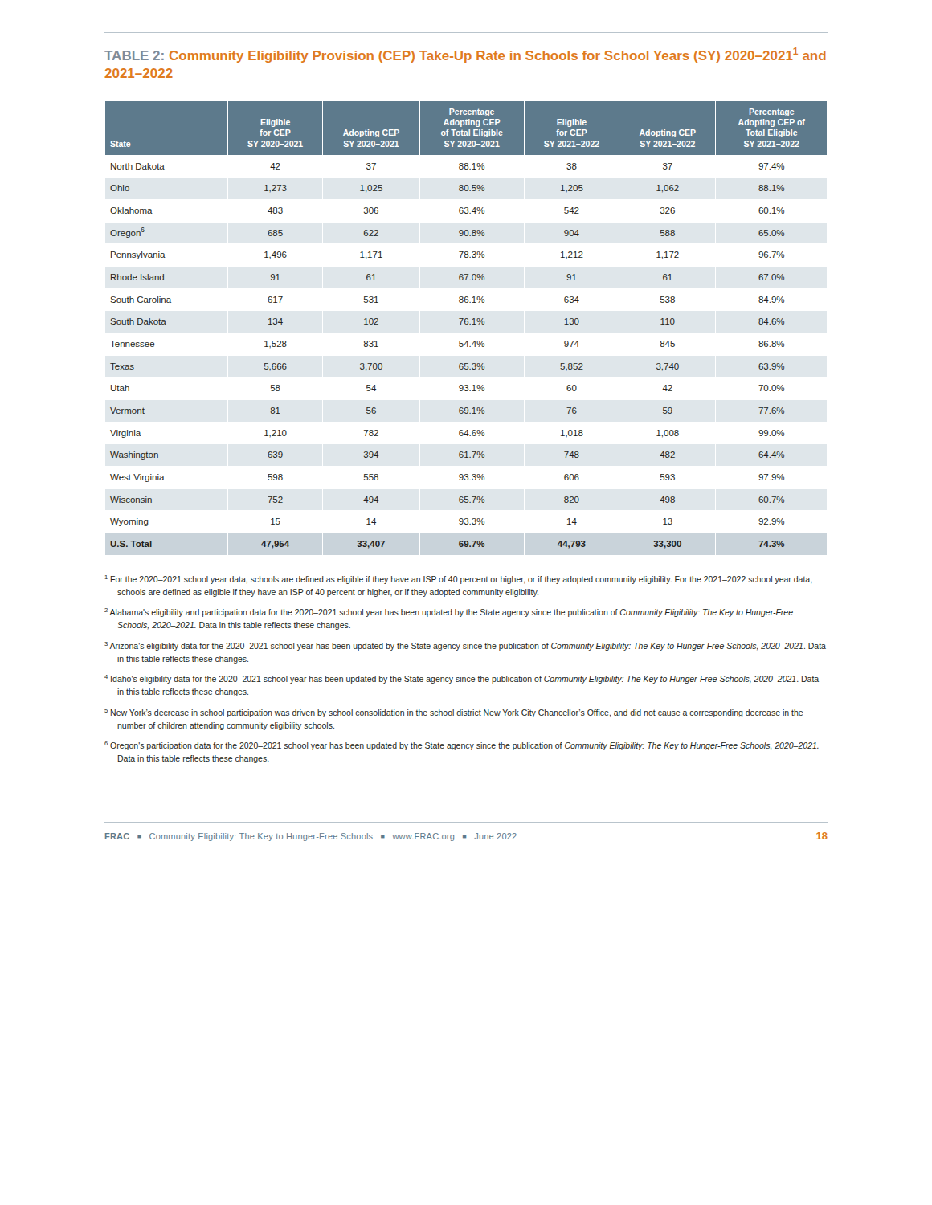TABLE 2: Community Eligibility Provision (CEP) Take-Up Rate in Schools for School Years (SY) 2020–20211 and 2021–2022
| State | Eligible for CEP SY 2020–2021 | Adopting CEP SY 2020–2021 | Percentage Adopting CEP of Total Eligible SY 2020–2021 | Eligible for CEP SY 2021–2022 | Adopting CEP SY 2021–2022 | Percentage Adopting CEP of Total Eligible SY 2021–2022 |
| --- | --- | --- | --- | --- | --- | --- |
| North Dakota | 42 | 37 | 88.1% | 38 | 37 | 97.4% |
| Ohio | 1,273 | 1,025 | 80.5% | 1,205 | 1,062 | 88.1% |
| Oklahoma | 483 | 306 | 63.4% | 542 | 326 | 60.1% |
| Oregon 6 | 685 | 622 | 90.8% | 904 | 588 | 65.0% |
| Pennsylvania | 1,496 | 1,171 | 78.3% | 1,212 | 1,172 | 96.7% |
| Rhode Island | 91 | 61 | 67.0% | 91 | 61 | 67.0% |
| South Carolina | 617 | 531 | 86.1% | 634 | 538 | 84.9% |
| South Dakota | 134 | 102 | 76.1% | 130 | 110 | 84.6% |
| Tennessee | 1,528 | 831 | 54.4% | 974 | 845 | 86.8% |
| Texas | 5,666 | 3,700 | 65.3% | 5,852 | 3,740 | 63.9% |
| Utah | 58 | 54 | 93.1% | 60 | 42 | 70.0% |
| Vermont | 81 | 56 | 69.1% | 76 | 59 | 77.6% |
| Virginia | 1,210 | 782 | 64.6% | 1,018 | 1,008 | 99.0% |
| Washington | 639 | 394 | 61.7% | 748 | 482 | 64.4% |
| West Virginia | 598 | 558 | 93.3% | 606 | 593 | 97.9% |
| Wisconsin | 752 | 494 | 65.7% | 820 | 498 | 60.7% |
| Wyoming | 15 | 14 | 93.3% | 14 | 13 | 92.9% |
| U.S. Total | 47,954 | 33,407 | 69.7% | 44,793 | 33,300 | 74.3% |
1 For the 2020–2021 school year data, schools are defined as eligible if they have an ISP of 40 percent or higher, or if they adopted community eligibility. For the 2021–2022 school year data, schools are defined as eligible if they have an ISP of 40 percent or higher, or if they adopted community eligibility.
2 Alabama's eligibility and participation data for the 2020–2021 school year has been updated by the State agency since the publication of Community Eligibility: The Key to Hunger-Free Schools, 2020–2021. Data in this table reflects these changes.
3 Arizona's eligibility data for the 2020–2021 school year has been updated by the State agency since the publication of Community Eligibility: The Key to Hunger-Free Schools, 2020–2021. Data in this table reflects these changes.
4 Idaho's eligibility data for the 2020–2021 school year has been updated by the State agency since the publication of Community Eligibility: The Key to Hunger-Free Schools, 2020–2021. Data in this table reflects these changes.
5 New York’s decrease in school participation was driven by school consolidation in the school district New York City Chancellor’s Office, and did not cause a corresponding decrease in the number of children attending community eligibility schools.
6 Oregon's participation data for the 2020–2021 school year has been updated by the State agency since the publication of Community Eligibility: The Key to Hunger-Free Schools, 2020–2021. Data in this table reflects these changes.
FRAC ■ Community Eligibility: The Key to Hunger-Free Schools ■ www.FRAC.org ■ June 2022
18